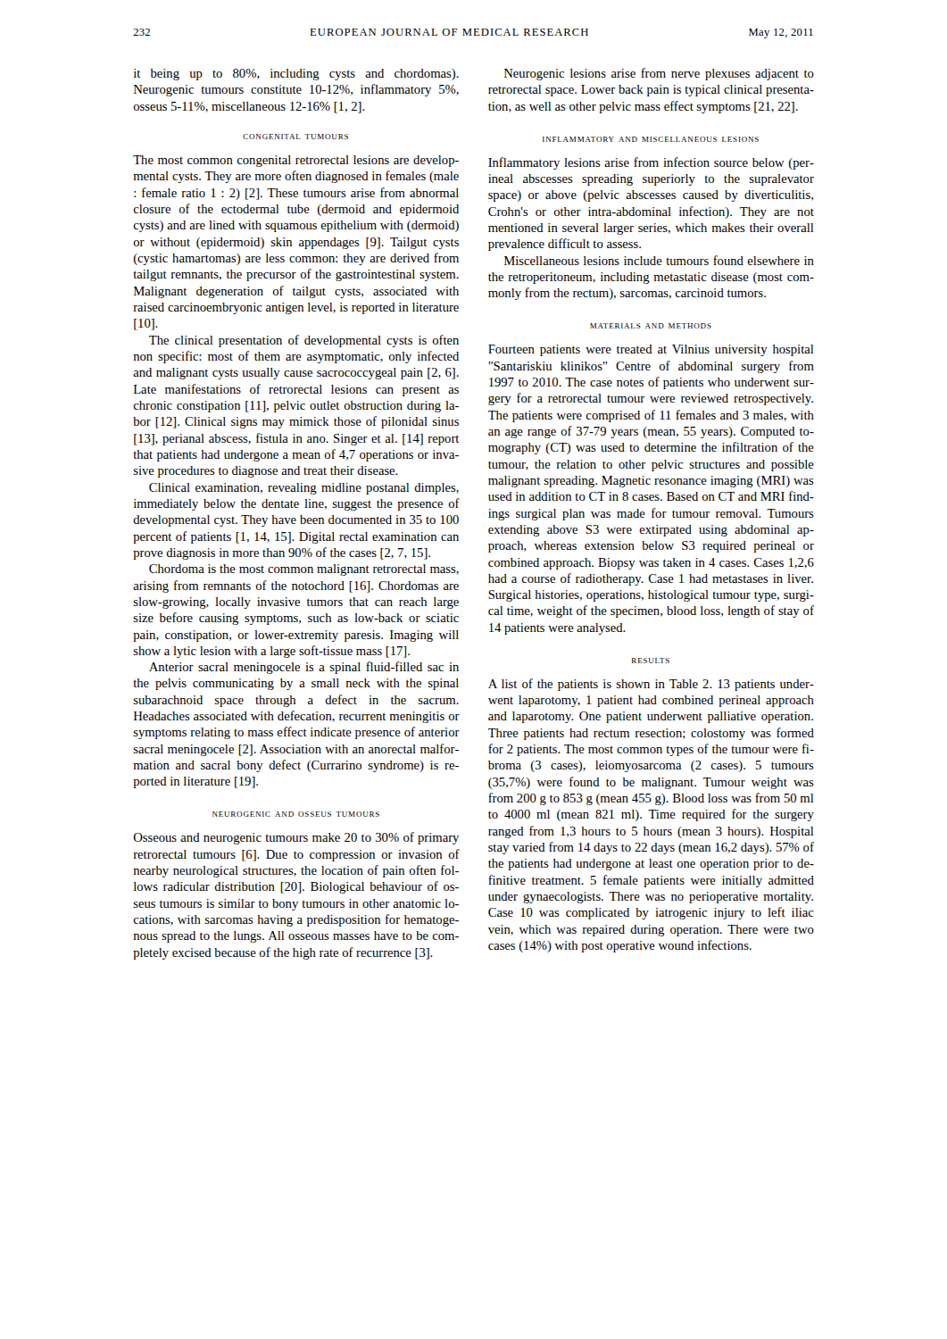232 European Journal of Medical Research May 12, 2011
it being up to 80%, including cysts and chordomas). Neurogenic tumours constitute 10-12%, inflammatory 5%, osseus 5-11%, miscellaneous 12-16% [1, 2].
Congenital Tumours
The most common congenital retrorectal lesions are developmental cysts. They are more often diagnosed in females (male : female ratio 1 : 2) [2]. These tumours arise from abnormal closure of the ectodermal tube (dermoid and epidermoid cysts) and are lined with squamous epithelium with (dermoid) or without (epidermoid) skin appendages [9]. Tailgut cysts (cystic hamartomas) are less common: they are derived from tailgut remnants, the precursor of the gastrointestinal system. Malignant degeneration of tailgut cysts, associated with raised carcinoembryonic antigen level, is reported in literature [10].
The clinical presentation of developmental cysts is often non specific: most of them are asymptomatic, only infected and malignant cysts usually cause sacrococcygeal pain [2, 6]. Late manifestations of retrorectal lesions can present as chronic constipation [11], pelvic outlet obstruction during labor [12]. Clinical signs may mimick those of pilonidal sinus [13], perianal abscess, fistula in ano. Singer et al. [14] report that patients had undergone a mean of 4,7 operations or invasive procedures to diagnose and treat their disease.
Clinical examination, revealing midline postanal dimples, immediately below the dentate line, suggest the presence of developmental cyst. They have been documented in 35 to 100 percent of patients [1, 14, 15]. Digital rectal examination can prove diagnosis in more than 90% of the cases [2, 7, 15].
Chordoma is the most common malignant retrorectal mass, arising from remnants of the notochord [16]. Chordomas are slow-growing, locally invasive tumors that can reach large size before causing symptoms, such as low-back or sciatic pain, constipation, or lower-extremity paresis. Imaging will show a lytic lesion with a large soft-tissue mass [17].
Anterior sacral meningocele is a spinal fluid-filled sac in the pelvis communicating by a small neck with the spinal subarachnoid space through a defect in the sacrum. Headaches associated with defecation, recurrent meningitis or symptoms relating to mass effect indicate presence of anterior sacral meningocele [2]. Association with an anorectal malformation and sacral bony defect (Currarino syndrome) is reported in literature [19].
Neurogenic and Osseus Tumours
Osseous and neurogenic tumours make 20 to 30% of primary retrorectal tumours [6]. Due to compression or invasion of nearby neurological structures, the location of pain often follows radicular distribution [20]. Biological behaviour of osseus tumours is similar to bony tumours in other anatomic locations, with sarcomas having a predisposition for hematogenous spread to the lungs. All osseous masses have to be completely excised because of the high rate of recurrence [3].
Neurogenic lesions arise from nerve plexuses adjacent to retrorectal space. Lower back pain is typical clinical presentation, as well as other pelvic mass effect symptoms [21, 22].
Inflammatory and Miscellaneous Lesions
Inflammatory lesions arise from infection source below (perineal abscesses spreading superiorly to the supralevator space) or above (pelvic abscesses caused by diverticulitis, Crohn's or other intra-abdominal infection). They are not mentioned in several larger series, which makes their overall prevalence difficult to assess.
Miscellaneous lesions include tumours found elsewhere in the retroperitoneum, including metastatic disease (most commonly from the rectum), sarcomas, carcinoid tumors.
Materials and Methods
Fourteen patients were treated at Vilnius university hospital "Santariskiu klinikos" Centre of abdominal surgery from 1997 to 2010. The case notes of patients who underwent surgery for a retrorectal tumour were reviewed retrospectively. The patients were comprised of 11 females and 3 males, with an age range of 37-79 years (mean, 55 years). Computed tomography (CT) was used to determine the infiltration of the tumour, the relation to other pelvic structures and possible malignant spreading. Magnetic resonance imaging (MRI) was used in addition to CT in 8 cases. Based on CT and MRI findings surgical plan was made for tumour removal. Tumours extending above S3 were extirpated using abdominal approach, whereas extension below S3 required perineal or combined approach. Biopsy was taken in 4 cases. Cases 1,2,6 had a course of radiotherapy. Case 1 had metastases in liver. Surgical histories, operations, histological tumour type, surgical time, weight of the specimen, blood loss, length of stay of 14 patients were analysed.
Results
A list of the patients is shown in Table 2. 13 patients underwent laparotomy, 1 patient had combined perineal approach and laparotomy. One patient underwent palliative operation. Three patients had rectum resection; colostomy was formed for 2 patients. The most common types of the tumour were fibroma (3 cases), leiomyosarcoma (2 cases). 5 tumours (35,7%) were found to be malignant. Tumour weight was from 200 g to 853 g (mean 455 g). Blood loss was from 50 ml to 4000 ml (mean 821 ml). Time required for the surgery ranged from 1,3 hours to 5 hours (mean 3 hours). Hospital stay varied from 14 days to 22 days (mean 16,2 days). 57% of the patients had undergone at least one operation prior to definitive treatment. 5 female patients were initially admitted under gynaecologists. There was no perioperative mortality. Case 10 was complicated by iatrogenic injury to left iliac vein, which was repaired during operation. There were two cases (14%) with post operative wound infections.